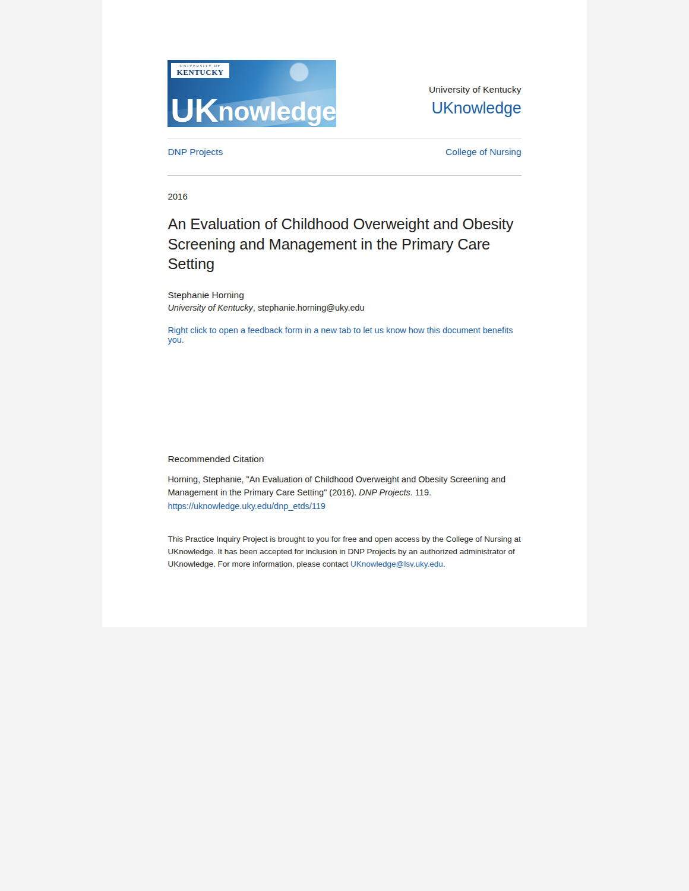UNIVERSITY OF KENTUCKY
UKnowledge
University of Kentucky
UKnowledge
DNP Projects
College of Nursing
2016
An Evaluation of Childhood Overweight and Obesity Screening and Management in the Primary Care Setting
Stephanie Horning
University of Kentucky, stephanie.horning@uky.edu
Right click to open a feedback form in a new tab to let us know how this document benefits you.
Recommended Citation
Horning, Stephanie, "An Evaluation of Childhood Overweight and Obesity Screening and Management in the Primary Care Setting" (2016). DNP Projects. 119. https://uknowledge.uky.edu/dnp_etds/119
This Practice Inquiry Project is brought to you for free and open access by the College of Nursing at UKnowledge. It has been accepted for inclusion in DNP Projects by an authorized administrator of UKnowledge. For more information, please contact UKnowledge@lsv.uky.edu.